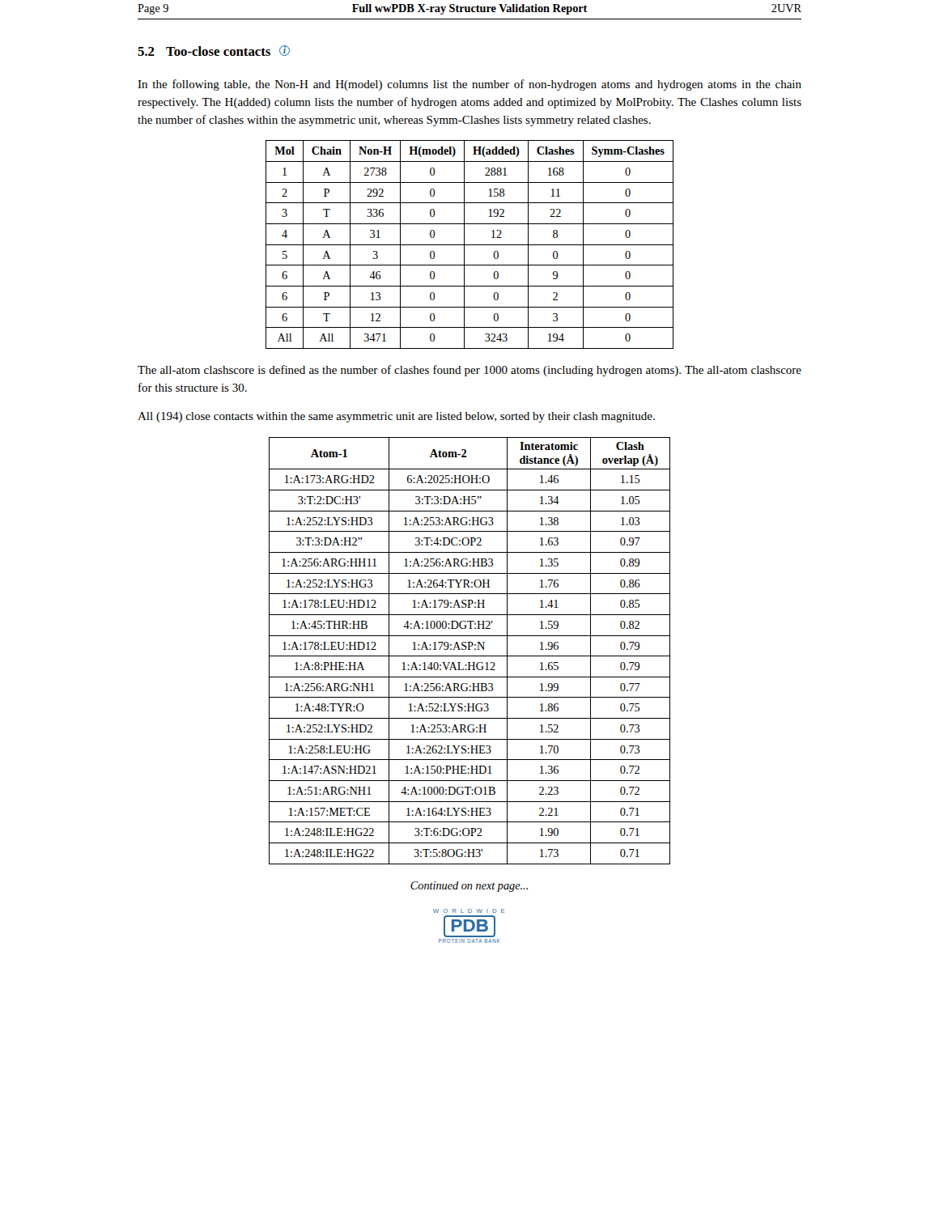Page 9
Full wwPDB X-ray Structure Validation Report
2UVR
5.2 Too-close contacts i
In the following table, the Non-H and H(model) columns list the number of non-hydrogen atoms and hydrogen atoms in the chain respectively. The H(added) column lists the number of hydrogen atoms added and optimized by MolProbity. The Clashes column lists the number of clashes within the asymmetric unit, whereas Symm-Clashes lists symmetry related clashes.
| Mol | Chain | Non-H | H(model) | H(added) | Clashes | Symm-Clashes |
| --- | --- | --- | --- | --- | --- | --- |
| 1 | A | 2738 | 0 | 2881 | 168 | 0 |
| 2 | P | 292 | 0 | 158 | 11 | 0 |
| 3 | T | 336 | 0 | 192 | 22 | 0 |
| 4 | A | 31 | 0 | 12 | 8 | 0 |
| 5 | A | 3 | 0 | 0 | 0 | 0 |
| 6 | A | 46 | 0 | 0 | 9 | 0 |
| 6 | P | 13 | 0 | 0 | 2 | 0 |
| 6 | T | 12 | 0 | 0 | 3 | 0 |
| All | All | 3471 | 0 | 3243 | 194 | 0 |
The all-atom clashscore is defined as the number of clashes found per 1000 atoms (including hydrogen atoms). The all-atom clashscore for this structure is 30.
All (194) close contacts within the same asymmetric unit are listed below, sorted by their clash magnitude.
| Atom-1 | Atom-2 | Interatomic distance (Å) | Clash overlap (Å) |
| --- | --- | --- | --- |
| 1:A:173:ARG:HD2 | 6:A:2025:HOH:O | 1.46 | 1.15 |
| 3:T:2:DC:H3' | 3:T:3:DA:H5” | 1.34 | 1.05 |
| 1:A:252:LYS:HD3 | 1:A:253:ARG:HG3 | 1.38 | 1.03 |
| 3:T:3:DA:H2” | 3:T:4:DC:OP2 | 1.63 | 0.97 |
| 1:A:256:ARG:HH11 | 1:A:256:ARG:HB3 | 1.35 | 0.89 |
| 1:A:252:LYS:HG3 | 1:A:264:TYR:OH | 1.76 | 0.86 |
| 1:A:178:LEU:HD12 | 1:A:179:ASP:H | 1.41 | 0.85 |
| 1:A:45:THR:HB | 4:A:1000:DGT:H2' | 1.59 | 0.82 |
| 1:A:178:LEU:HD12 | 1:A:179:ASP:N | 1.96 | 0.79 |
| 1:A:8:PHE:HA | 1:A:140:VAL:HG12 | 1.65 | 0.79 |
| 1:A:256:ARG:NH1 | 1:A:256:ARG:HB3 | 1.99 | 0.77 |
| 1:A:48:TYR:O | 1:A:52:LYS:HG3 | 1.86 | 0.75 |
| 1:A:252:LYS:HD2 | 1:A:253:ARG:H | 1.52 | 0.73 |
| 1:A:258:LEU:HG | 1:A:262:LYS:HE3 | 1.70 | 0.73 |
| 1:A:147:ASN:HD21 | 1:A:150:PHE:HD1 | 1.36 | 0.72 |
| 1:A:51:ARG:NH1 | 4:A:1000:DGT:O1B | 2.23 | 0.72 |
| 1:A:157:MET:CE | 1:A:164:LYS:HE3 | 2.21 | 0.71 |
| 1:A:248:ILE:HG22 | 3:T:6:DG:OP2 | 1.90 | 0.71 |
| 1:A:248:ILE:HG22 | 3:T:5:8OG:H3' | 1.73 | 0.71 |
Continued on next page...
W O R L D W I D E PDB PROTEIN DATA BANK